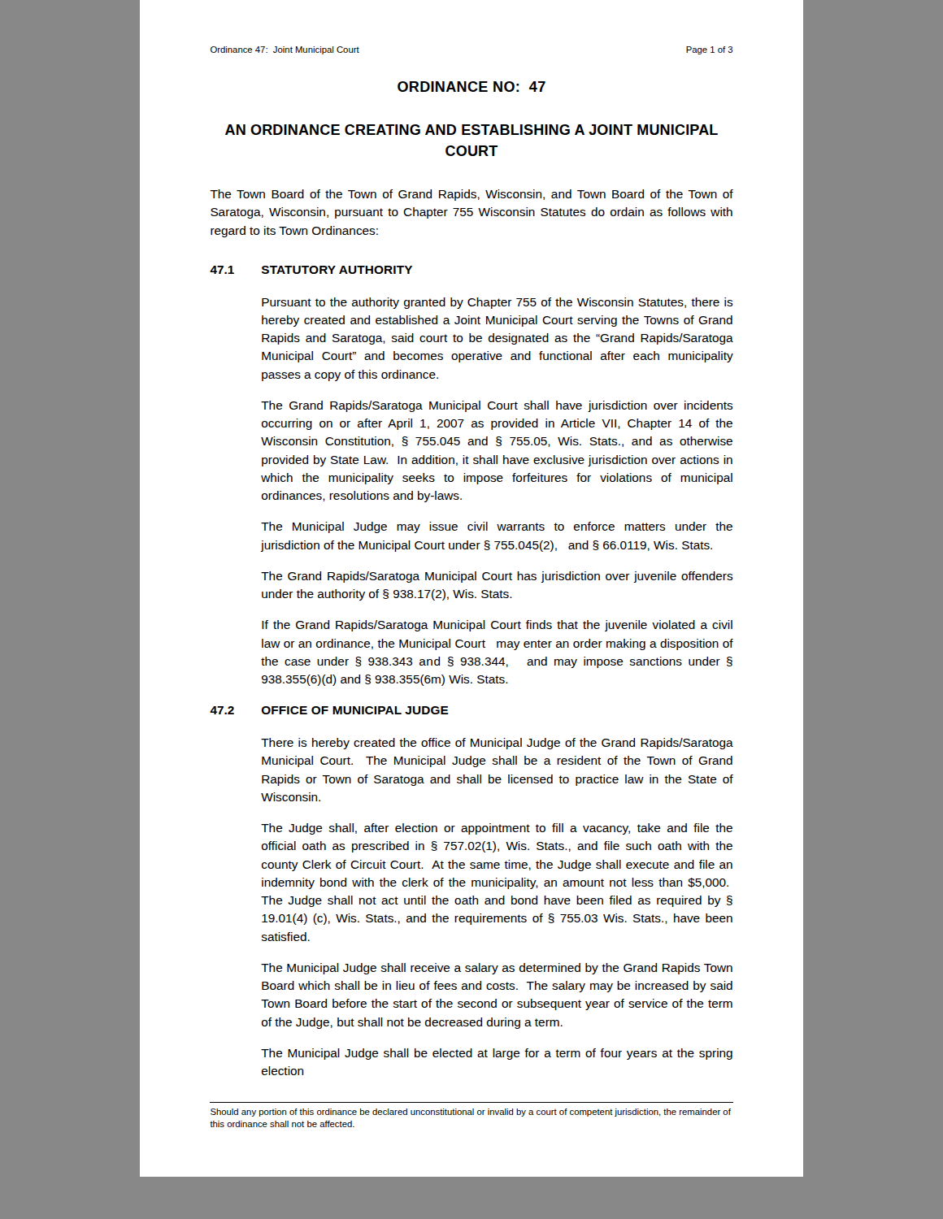Ordinance 47: Joint Municipal Court Page 1 of 3
ORDINANCE NO: 47
AN ORDINANCE CREATING AND ESTABLISHING A JOINT MUNICIPAL COURT
The Town Board of the Town of Grand Rapids, Wisconsin, and Town Board of the Town of Saratoga, Wisconsin, pursuant to Chapter 755 Wisconsin Statutes do ordain as follows with regard to its Town Ordinances:
47.1 STATUTORY AUTHORITY
Pursuant to the authority granted by Chapter 755 of the Wisconsin Statutes, there is hereby created and established a Joint Municipal Court serving the Towns of Grand Rapids and Saratoga, said court to be designated as the “Grand Rapids/Saratoga Municipal Court” and becomes operative and functional after each municipality passes a copy of this ordinance.
The Grand Rapids/Saratoga Municipal Court shall have jurisdiction over incidents occurring on or after April 1, 2007 as provided in Article VII, Chapter 14 of the Wisconsin Constitution, § 755.045 and § 755.05, Wis. Stats., and as otherwise provided by State Law. In addition, it shall have exclusive jurisdiction over actions in which the municipality seeks to impose forfeitures for violations of municipal ordinances, resolutions and by-laws.
The Municipal Judge may issue civil warrants to enforce matters under the jurisdiction of the Municipal Court under § 755.045(2), and § 66.0119, Wis. Stats.
The Grand Rapids/Saratoga Municipal Court has jurisdiction over juvenile offenders under the authority of § 938.17(2), Wis. Stats.
If the Grand Rapids/Saratoga Municipal Court finds that the juvenile violated a civil law or an ordinance, the Municipal Court may enter an order making a disposition of the case under § 938.343 and § 938.344, and may impose sanctions under § 938.355(6)(d) and § 938.355(6m) Wis. Stats.
47.2 OFFICE OF MUNICIPAL JUDGE
There is hereby created the office of Municipal Judge of the Grand Rapids/Saratoga Municipal Court. The Municipal Judge shall be a resident of the Town of Grand Rapids or Town of Saratoga and shall be licensed to practice law in the State of Wisconsin.
The Judge shall, after election or appointment to fill a vacancy, take and file the official oath as prescribed in § 757.02(1), Wis. Stats., and file such oath with the county Clerk of Circuit Court. At the same time, the Judge shall execute and file an indemnity bond with the clerk of the municipality, an amount not less than $5,000. The Judge shall not act until the oath and bond have been filed as required by § 19.01(4) (c), Wis. Stats., and the requirements of § 755.03 Wis. Stats., have been satisfied.
The Municipal Judge shall receive a salary as determined by the Grand Rapids Town Board which shall be in lieu of fees and costs. The salary may be increased by said Town Board before the start of the second or subsequent year of service of the term of the Judge, but shall not be decreased during a term.
The Municipal Judge shall be elected at large for a term of four years at the spring election
Should any portion of this ordinance be declared unconstitutional or invalid by a court of competent jurisdiction, the remainder of this ordinance shall not be affected.